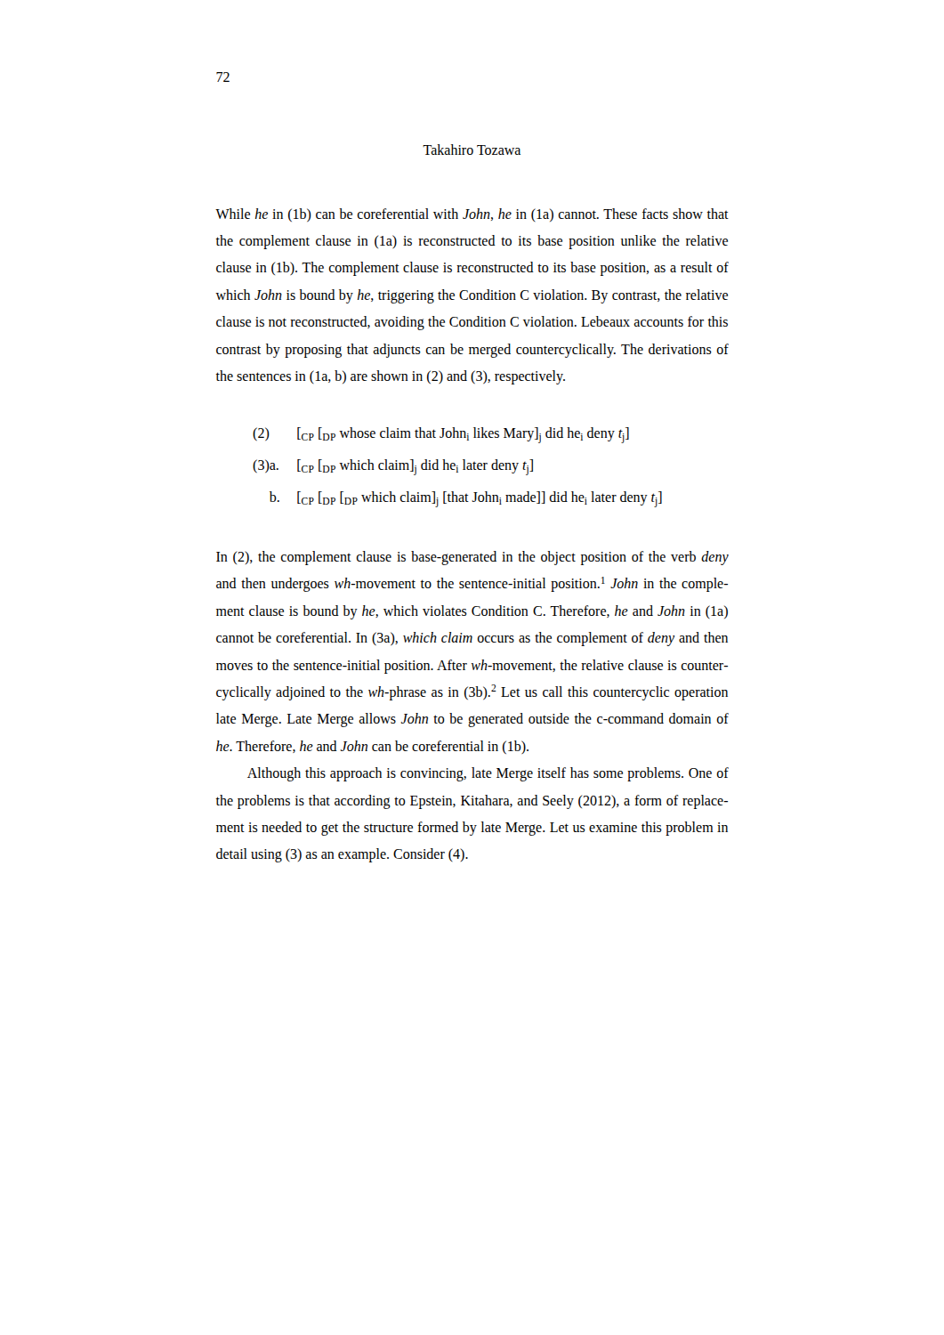72
Takahiro Tozawa
While he in (1b) can be coreferential with John, he in (1a) cannot. These facts show that the complement clause in (1a) is reconstructed to its base position unlike the relative clause in (1b). The complement clause is reconstructed to its base position, as a result of which John is bound by he, triggering the Condition C violation. By contrast, the relative clause is not reconstructed, avoiding the Condition C violation. Lebeaux accounts for this contrast by proposing that adjuncts can be merged countercyclically. The derivations of the sentences in (1a, b) are shown in (2) and (3), respectively.
(2) [CP [DP whose claim that Johni likes Mary]j did hei deny tj]
(3) a. [CP [DP which claim]j did hei later deny tj]
(3) b. [CP [DP [DP which claim]j [that Johni made]] did hei later deny tj]
In (2), the complement clause is base-generated in the object position of the verb deny and then undergoes wh-movement to the sentence-initial position.1 John in the complement clause is bound by he, which violates Condition C. Therefore, he and John in (1a) cannot be coreferential. In (3a), which claim occurs as the complement of deny and then moves to the sentence-initial position. After wh-movement, the relative clause is countercyclically adjoined to the wh-phrase as in (3b).2 Let us call this countercyclic operation late Merge. Late Merge allows John to be generated outside the c-command domain of he. Therefore, he and John can be coreferential in (1b).
Although this approach is convincing, late Merge itself has some problems. One of the problems is that according to Epstein, Kitahara, and Seely (2012), a form of replacement is needed to get the structure formed by late Merge. Let us examine this problem in detail using (3) as an example. Consider (4).